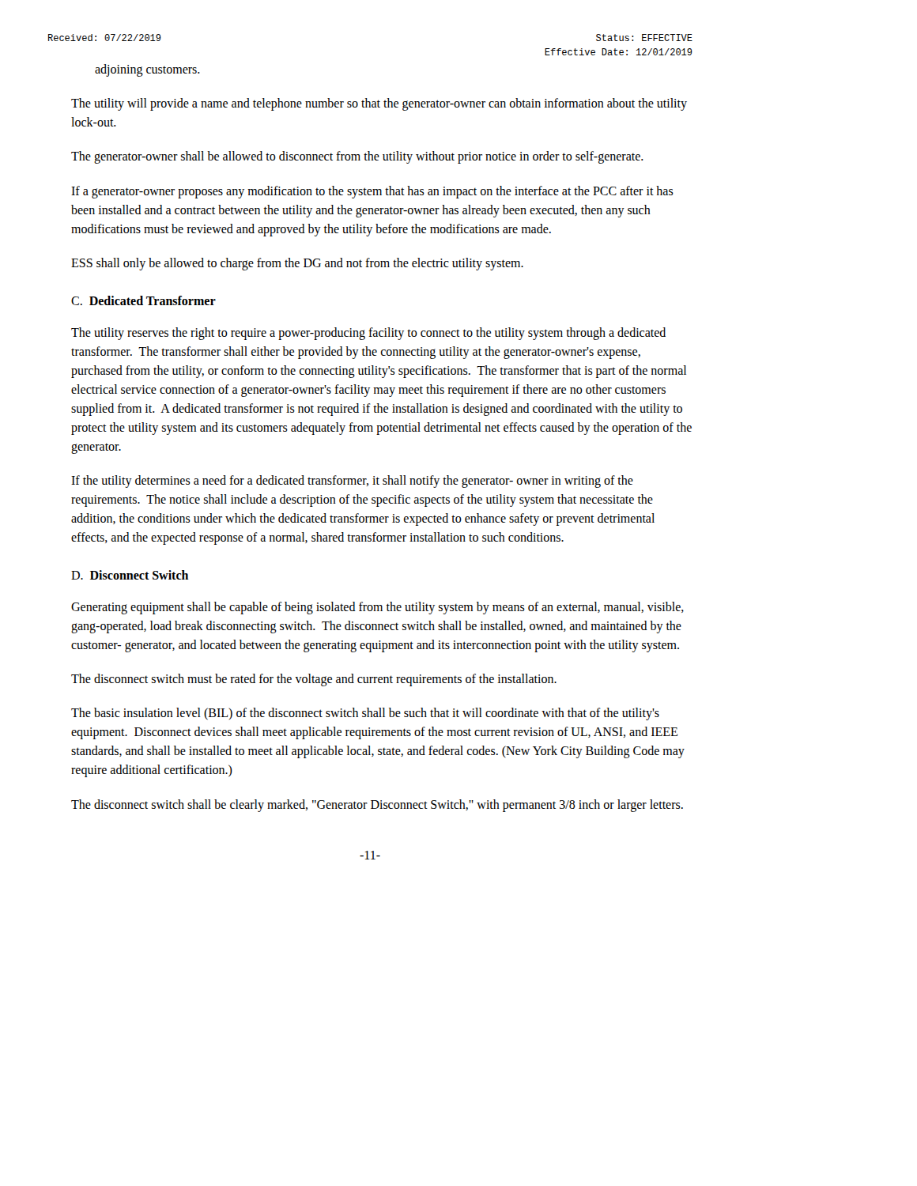Received: 07/22/2019
Status: EFFECTIVE
Effective Date: 12/01/2019
adjoining customers.
The utility will provide a name and telephone number so that the generator-owner can obtain information about the utility lock-out.
The generator-owner shall be allowed to disconnect from the utility without prior notice in order to self-generate.
If a generator-owner proposes any modification to the system that has an impact on the interface at the PCC after it has been installed and a contract between the utility and the generator-owner has already been executed, then any such modifications must be reviewed and approved by the utility before the modifications are made.
ESS shall only be allowed to charge from the DG and not from the electric utility system.
C. Dedicated Transformer
The utility reserves the right to require a power-producing facility to connect to the utility system through a dedicated transformer. The transformer shall either be provided by the connecting utility at the generator-owner's expense, purchased from the utility, or conform to the connecting utility's specifications. The transformer that is part of the normal electrical service connection of a generator-owner's facility may meet this requirement if there are no other customers supplied from it. A dedicated transformer is not required if the installation is designed and coordinated with the utility to protect the utility system and its customers adequately from potential detrimental net effects caused by the operation of the generator.
If the utility determines a need for a dedicated transformer, it shall notify the generator- owner in writing of the requirements. The notice shall include a description of the specific aspects of the utility system that necessitate the addition, the conditions under which the dedicated transformer is expected to enhance safety or prevent detrimental effects, and the expected response of a normal, shared transformer installation to such conditions.
D. Disconnect Switch
Generating equipment shall be capable of being isolated from the utility system by means of an external, manual, visible, gang-operated, load break disconnecting switch. The disconnect switch shall be installed, owned, and maintained by the customer- generator, and located between the generating equipment and its interconnection point with the utility system.
The disconnect switch must be rated for the voltage and current requirements of the installation.
The basic insulation level (BIL) of the disconnect switch shall be such that it will coordinate with that of the utility's equipment. Disconnect devices shall meet applicable requirements of the most current revision of UL, ANSI, and IEEE standards, and shall be installed to meet all applicable local, state, and federal codes. (New York City Building Code may require additional certification.)
The disconnect switch shall be clearly marked, "Generator Disconnect Switch," with permanent 3/8 inch or larger letters.
-11-